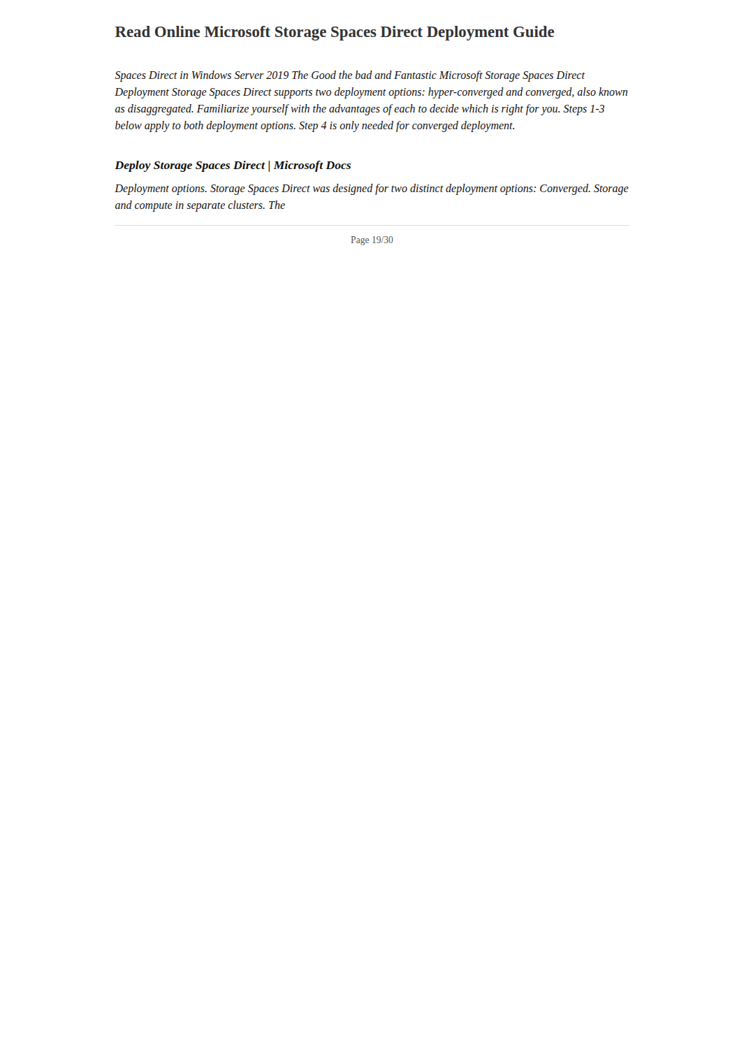Read Online Microsoft Storage Spaces Direct Deployment Guide
Spaces Direct in Windows Server 2019 The Good the bad and Fantastic Microsoft Storage Spaces Direct Deployment Storage Spaces Direct supports two deployment options: hyper-converged and converged, also known as disaggregated. Familiarize yourself with the advantages of each to decide which is right for you. Steps 1-3 below apply to both deployment options. Step 4 is only needed for converged deployment.
Deploy Storage Spaces Direct | Microsoft Docs
Deployment options. Storage Spaces Direct was designed for two distinct deployment options: Converged. Storage and compute in separate clusters. The
Page 19/30